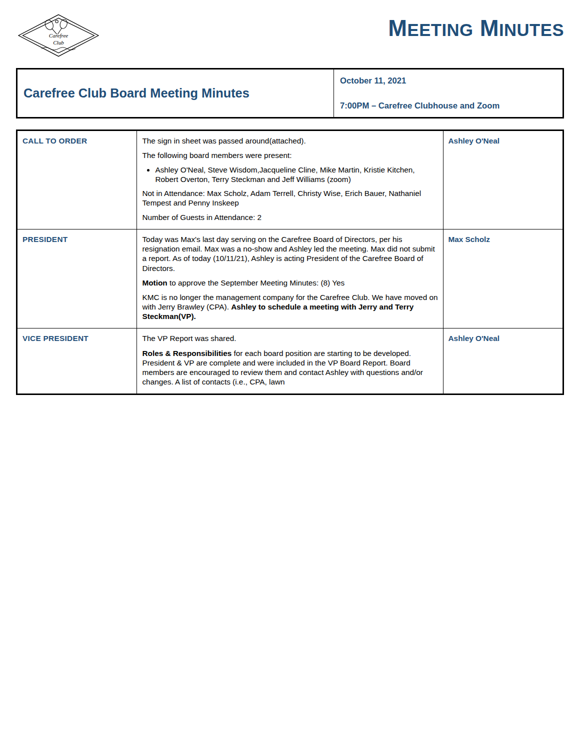Carefree Club
MEETING MINUTES
| Carefree Club Board Meeting Minutes | October 11, 2021 7:00PM – Carefree Clubhouse and Zoom |
| CALL TO ORDER | The sign in sheet was passed around(attached). The following board members were present: Ashley O'Neal, Steve Wisdom,Jacqueline Cline, Mike Martin, Kristie Kitchen, Robert Overton, Terry Steckman and Jeff Williams (zoom) Not in Attendance: Max Scholz, Adam Terrell, Christy Wise, Erich Bauer, Nathaniel Tempest and Penny Inskeep Number of Guests in Attendance: 2 | Ashley O'Neal |
| PRESIDENT | Today was Max's last day serving on the Carefree Board of Directors, per his resignation email. Max was a no-show and Ashley led the meeting. Max did not submit a report. As of today (10/11/21), Ashley is acting President of the Carefree Board of Directors. Motion to approve the September Meeting Minutes: (8) Yes KMC is no longer the management company for the Carefree Club. We have moved on with Jerry Brawley (CPA). Ashley to schedule a meeting with Jerry and Terry Steckman(VP). | Max Scholz |
| VICE PRESIDENT | The VP Report was shared. Roles & Responsibilities for each board position are starting to be developed. President & VP are complete and were included in the VP Board Report. Board members are encouraged to review them and contact Ashley with questions and/or changes. A list of contacts (i.e., CPA, lawn | Ashley O'Neal |